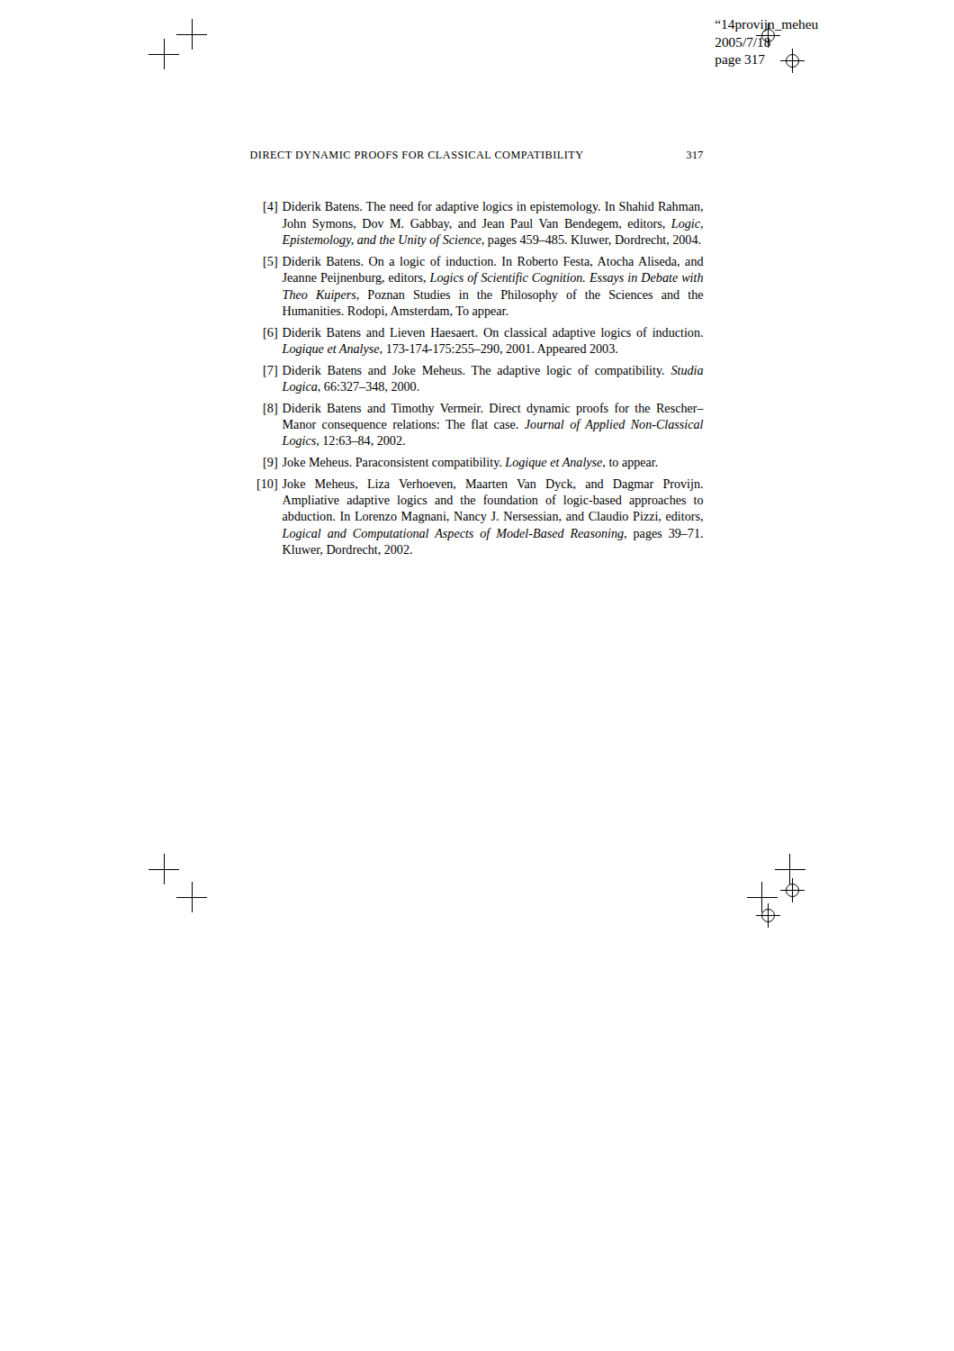“14provijn_meheu
2005/7/18
page 317
Direct dynamic proofs for classical compatibility 317
[4] Diderik Batens. The need for adaptive logics in epistemology. In Shahid Rahman, John Symons, Dov M. Gabbay, and Jean Paul Van Bendegem, editors, Logic, Epistemology, and the Unity of Science, pages 459–485. Kluwer, Dordrecht, 2004.
[5] Diderik Batens. On a logic of induction. In Roberto Festa, Atocha Aliseda, and Jeanne Peijnenburg, editors, Logics of Scientific Cognition. Essays in Debate with Theo Kuipers, Poznan Studies in the Philosophy of the Sciences and the Humanities. Rodopi, Amsterdam, To appear.
[6] Diderik Batens and Lieven Haesaert. On classical adaptive logics of induction. Logique et Analyse, 173-174-175:255–290, 2001. Appeared 2003.
[7] Diderik Batens and Joke Meheus. The adaptive logic of compatibility. Studia Logica, 66:327–348, 2000.
[8] Diderik Batens and Timothy Vermeir. Direct dynamic proofs for the Rescher–Manor consequence relations: The flat case. Journal of Applied Non-Classical Logics, 12:63–84, 2002.
[9] Joke Meheus. Paraconsistent compatibility. Logique et Analyse, to appear.
[10] Joke Meheus, Liza Verhoeven, Maarten Van Dyck, and Dagmar Provijn. Ampliative adaptive logics and the foundation of logic-based approaches to abduction. In Lorenzo Magnani, Nancy J. Nersessian, and Claudio Pizzi, editors, Logical and Computational Aspects of Model-Based Reasoning, pages 39–71. Kluwer, Dordrecht, 2002.